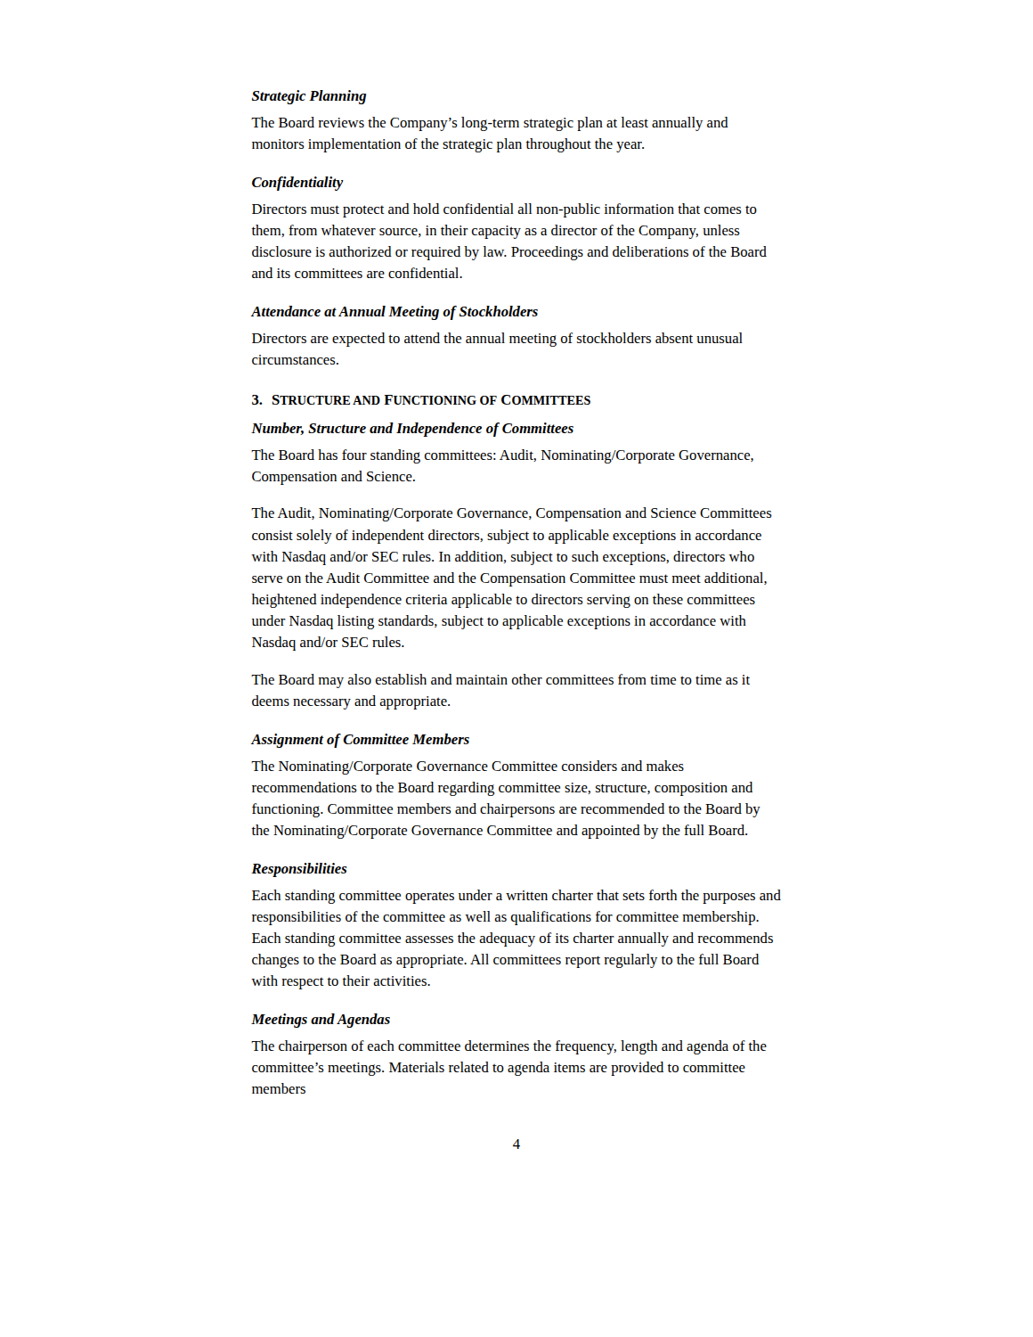Strategic Planning
The Board reviews the Company’s long-term strategic plan at least annually and monitors implementation of the strategic plan throughout the year.
Confidentiality
Directors must protect and hold confidential all non-public information that comes to them, from whatever source, in their capacity as a director of the Company, unless disclosure is authorized or required by law. Proceedings and deliberations of the Board and its committees are confidential.
Attendance at Annual Meeting of Stockholders
Directors are expected to attend the annual meeting of stockholders absent unusual circumstances.
3. STRUCTURE AND FUNCTIONING OF COMMITTEES
Number, Structure and Independence of Committees
The Board has four standing committees: Audit, Nominating/Corporate Governance, Compensation and Science.
The Audit, Nominating/Corporate Governance, Compensation and Science Committees consist solely of independent directors, subject to applicable exceptions in accordance with Nasdaq and/or SEC rules. In addition, subject to such exceptions, directors who serve on the Audit Committee and the Compensation Committee must meet additional, heightened independence criteria applicable to directors serving on these committees under Nasdaq listing standards, subject to applicable exceptions in accordance with Nasdaq and/or SEC rules.
The Board may also establish and maintain other committees from time to time as it deems necessary and appropriate.
Assignment of Committee Members
The Nominating/Corporate Governance Committee considers and makes recommendations to the Board regarding committee size, structure, composition and functioning. Committee members and chairpersons are recommended to the Board by the Nominating/Corporate Governance Committee and appointed by the full Board.
Responsibilities
Each standing committee operates under a written charter that sets forth the purposes and responsibilities of the committee as well as qualifications for committee membership. Each standing committee assesses the adequacy of its charter annually and recommends changes to the Board as appropriate. All committees report regularly to the full Board with respect to their activities.
Meetings and Agendas
The chairperson of each committee determines the frequency, length and agenda of the committee’s meetings. Materials related to agenda items are provided to committee members
4